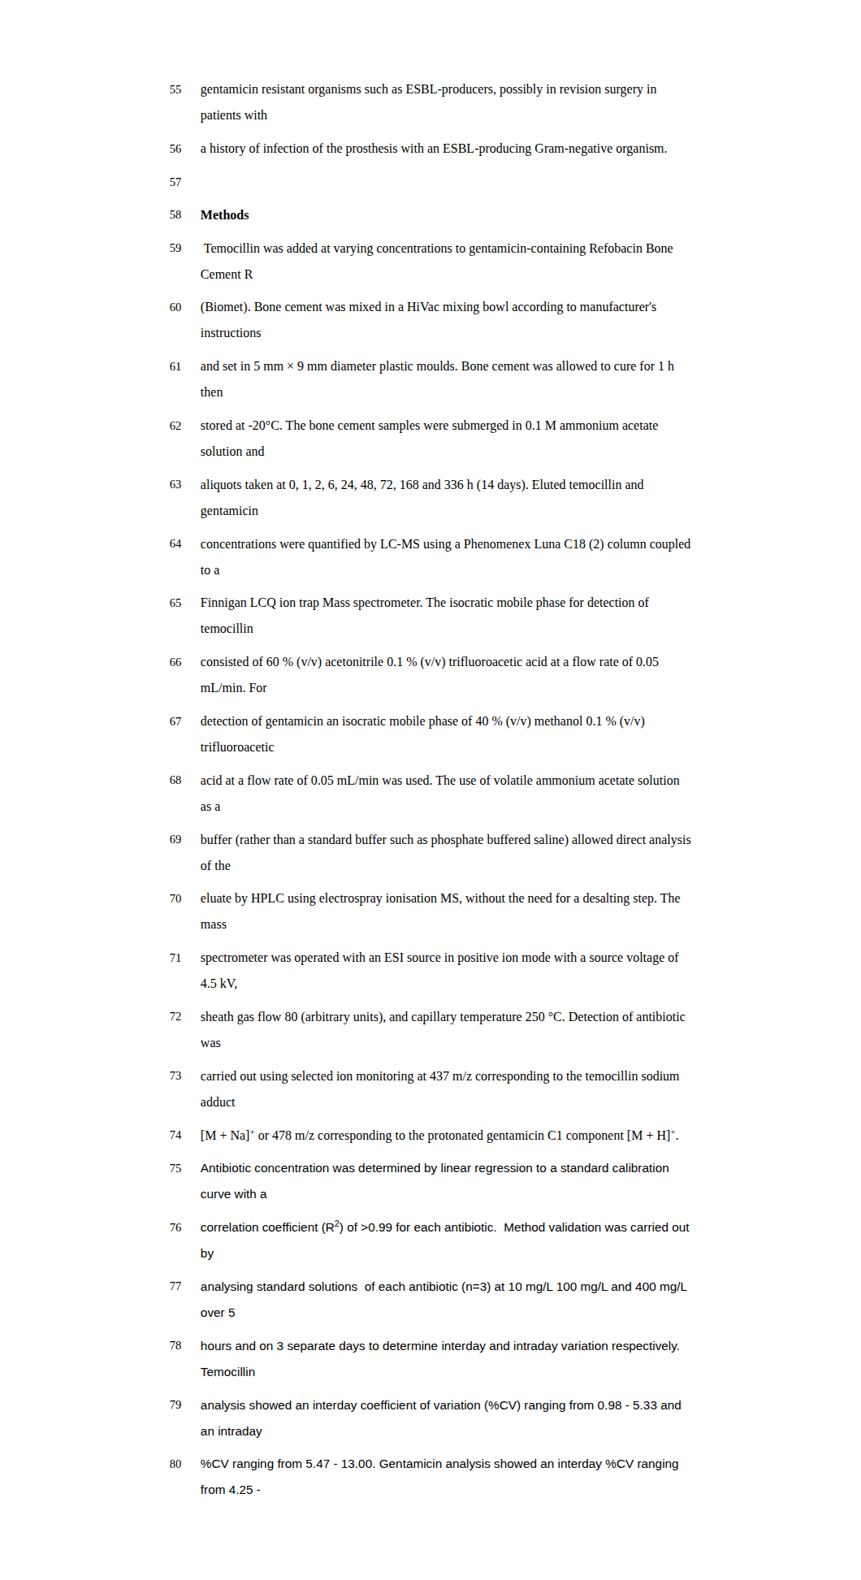55
gentamicin resistant organisms such as ESBL-producers, possibly in revision surgery in patients with
56
a history of infection of the prosthesis with an ESBL-producing Gram-negative organism.
57
58
Methods
59
Temocillin was added at varying concentrations to gentamicin-containing Refobacin Bone Cement R
60
(Biomet). Bone cement was mixed in a HiVac mixing bowl according to manufacturer's instructions
61
and set in 5 mm × 9 mm diameter plastic moulds. Bone cement was allowed to cure for 1 h then
62
stored at -20°C. The bone cement samples were submerged in 0.1 M ammonium acetate solution and
63
aliquots taken at 0, 1, 2, 6, 24, 48, 72, 168 and 336 h (14 days). Eluted temocillin and gentamicin
64
concentrations were quantified by LC-MS using a Phenomenex Luna C18 (2) column coupled to a
65
Finnigan LCQ ion trap Mass spectrometer. The isocratic mobile phase for detection of temocillin
66
consisted of 60 % (v/v) acetonitrile 0.1 % (v/v) trifluoroacetic acid at a flow rate of 0.05 mL/min. For
67
detection of gentamicin an isocratic mobile phase of 40 % (v/v) methanol 0.1 % (v/v) trifluoroacetic
68
acid at a flow rate of 0.05 mL/min was used. The use of volatile ammonium acetate solution as a
69
buffer (rather than a standard buffer such as phosphate buffered saline) allowed direct analysis of the
70
eluate by HPLC using electrospray ionisation MS, without the need for a desalting step. The mass
71
spectrometer was operated with an ESI source in positive ion mode with a source voltage of 4.5 kV,
72
sheath gas flow 80 (arbitrary units), and capillary temperature 250 °C. Detection of antibiotic was
73
carried out using selected ion monitoring at 437 m/z corresponding to the temocillin sodium adduct
74
[M + Na]+ or 478 m/z corresponding to the protonated gentamicin C1 component [M + H]+.
75
Antibiotic concentration was determined by linear regression to a standard calibration curve with a
76
correlation coefficient (R2) of >0.99 for each antibiotic. Method validation was carried out by
77
analysing standard solutions of each antibiotic (n=3) at 10 mg/L 100 mg/L and 400 mg/L over 5
78
hours and on 3 separate days to determine interday and intraday variation respectively. Temocillin
79
analysis showed an interday coefficient of variation (%CV) ranging from 0.98 - 5.33 and an intraday
80
%CV ranging from 5.47 - 13.00. Gentamicin analysis showed an interday %CV ranging from 4.25 -